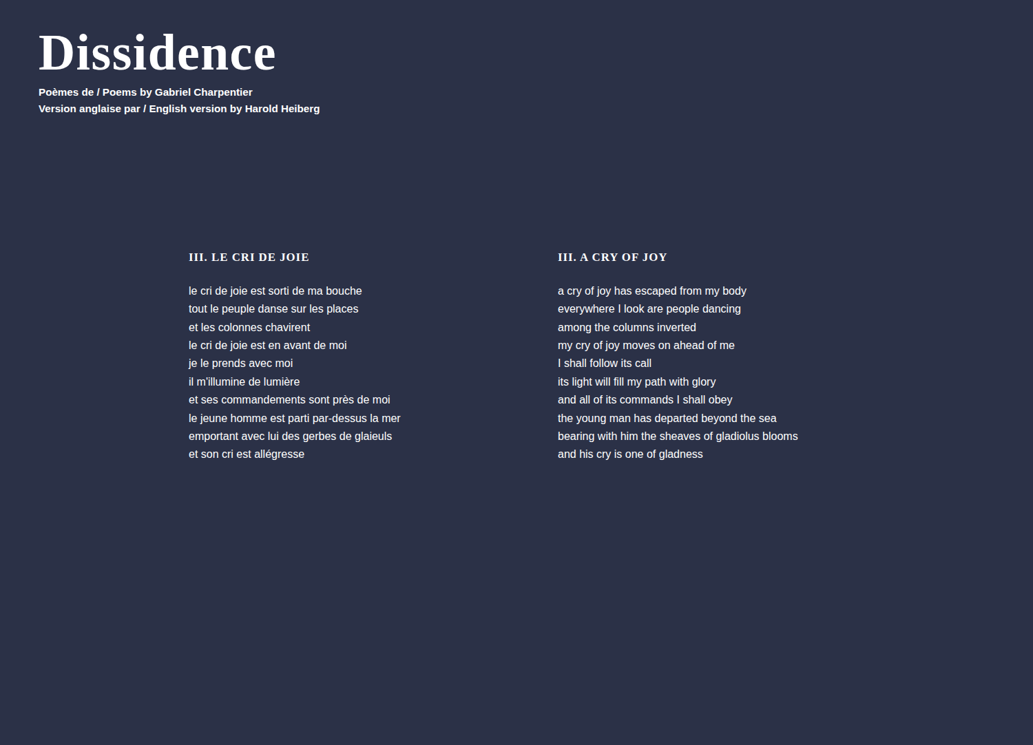Dissidence
Poèmes de / Poems by Gabriel Charpentier Version anglaise par / English version by Harold Heiberg
III. Le cri de joie
le cri de joie est sorti de ma bouche tout le peuple danse sur les places et les colonnes chavirent le cri de joie est en avant de moi je le prends avec moi il m'illumine de lumière et ses commandements sont près de moi le jeune homme est parti par-dessus la mer emportant avec lui des gerbes de glaieuls et son cri est allégresse
III. A cry of joy
a cry of joy has escaped from my body everywhere I look are people dancing among the columns inverted my cry of joy moves on ahead of me I shall follow its call its light will fill my path with glory and all of its commands I shall obey the young man has departed beyond the sea bearing with him the sheaves of gladiolus blooms and his cry is one of gladness